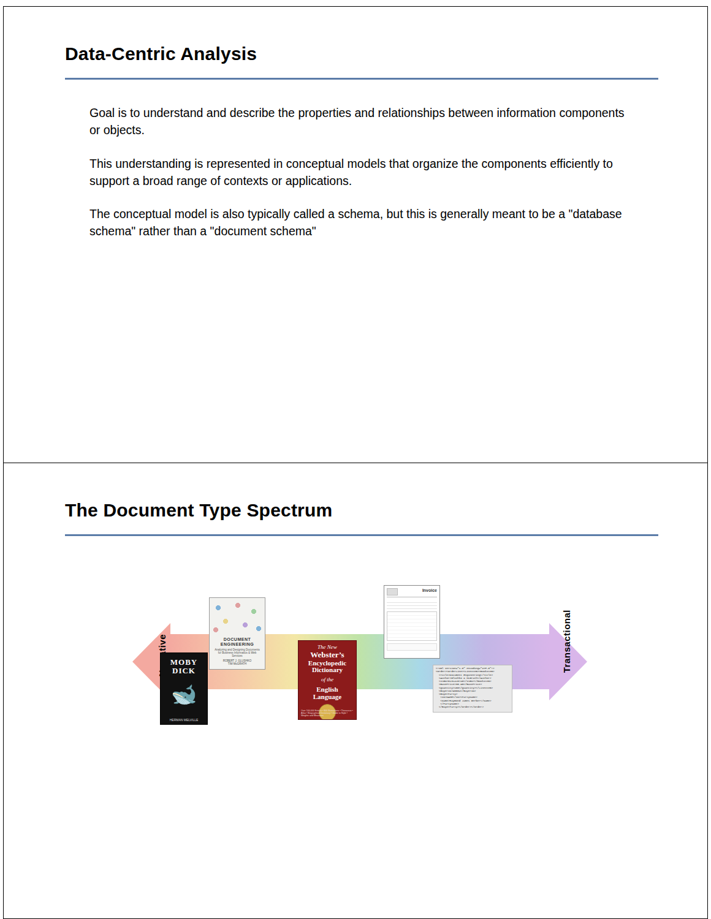Data-Centric Analysis
Goal is to understand and describe the properties and relationships between information components or objects.
This understanding is represented in conceptual models that organize the components efficiently to support a broad range of contexts or applications.
The conceptual model is also typically called a schema, but this is generally meant to be a "database schema" rather than a "document schema"
The Document Type Spectrum
Narrative
Transactional
MOBY
DICK
🐋
HERMAN MELVILLE
DOCUMENT
ENGINEERING
Analyzing and Designing Documents for Business Informatics & Web Services
ROBERT J. GLUSHKO
TIM McGRATH
The New
Webster’s
Encyclopedic
Dictionary
of the
English
Language
Over 100,000 Entries • 800 Illustrations • Thesaurus • Atlas • Biographical Dictionary • Guide to Style • Weights and Measures
Invoice
<?xml version="1.0" encoding="UTF-8"?> <Order><OrderLine><LineItem><BookItem> <Title>Document Engineering</Title> <Author>Glushko & McGrath</Author> <ISBN>0131428748</ISBN></BookItem> <BasePrice>38.95</BasePrice> <Quantity>100</Quantity></LineItem> <BuyerID>98884</BuyerID> <BuyerParty> <ID>NAME</ID><PartyName> <Name>Raymond James Gerber</Name> </PartyName> </BuyerParty></Order></Order>